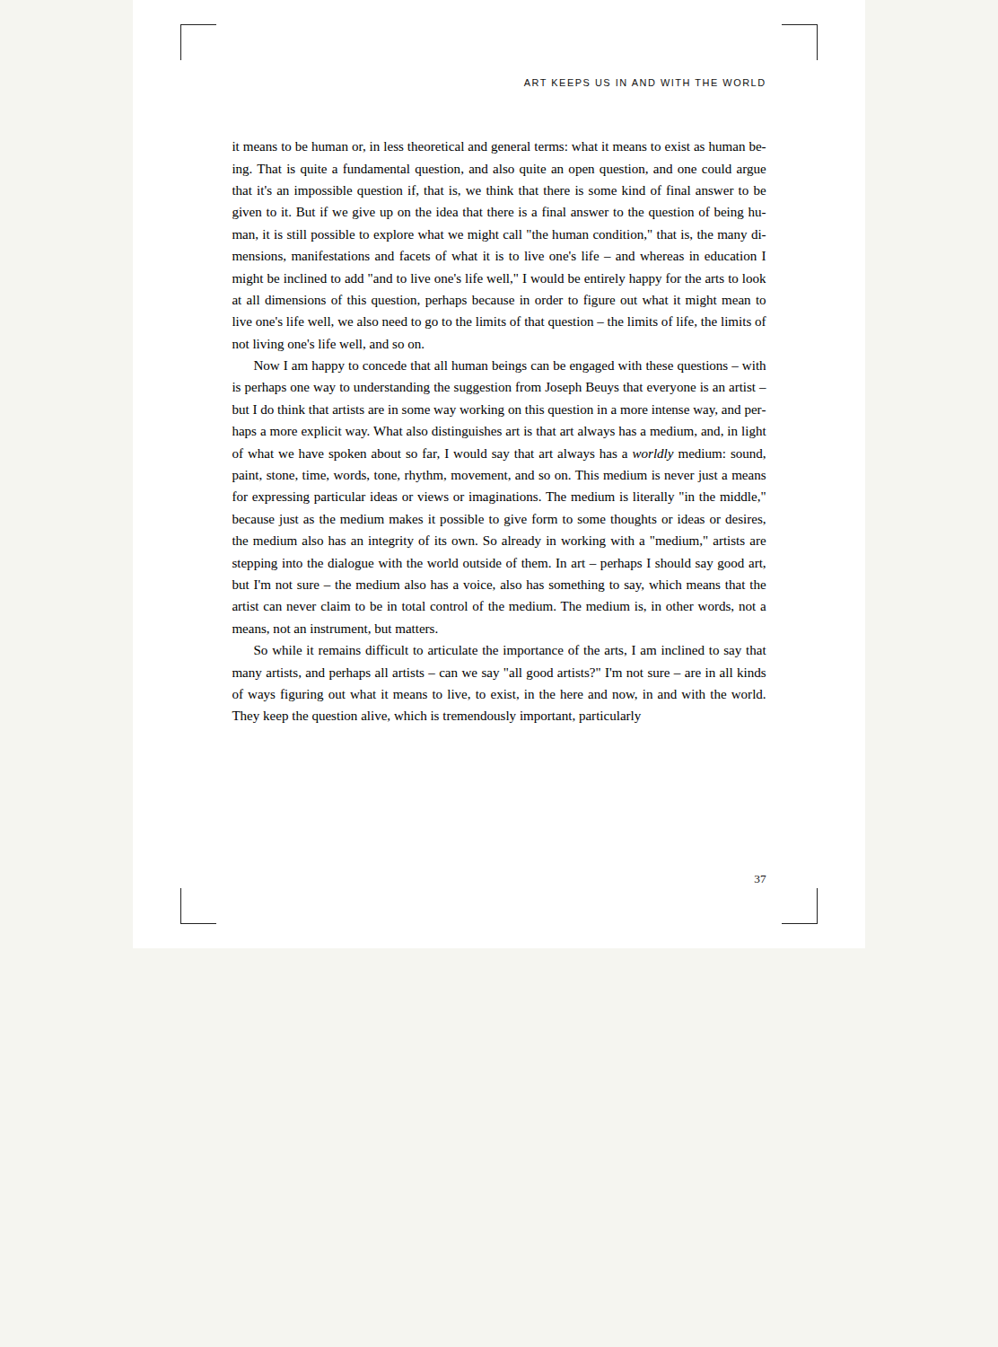Art keeps us in and with the world
it means to be human or, in less theoretical and general terms: what it means to exist as human being. That is quite a fundamental question, and also quite an open question, and one could argue that it's an impossible question if, that is, we think that there is some kind of final answer to be given to it. But if we give up on the idea that there is a final answer to the question of being human, it is still possible to explore what we might call "the human condition," that is, the many dimensions, manifestations and facets of what it is to live one's life – and whereas in education I might be inclined to add "and to live one's life well," I would be entirely happy for the arts to look at all dimensions of this question, perhaps because in order to figure out what it might mean to live one's life well, we also need to go to the limits of that question – the limits of life, the limits of not living one's life well, and so on.
Now I am happy to concede that all human beings can be engaged with these questions – with is perhaps one way to understanding the suggestion from Joseph Beuys that everyone is an artist – but I do think that artists are in some way working on this question in a more intense way, and perhaps a more explicit way. What also distinguishes art is that art always has a medium, and, in light of what we have spoken about so far, I would say that art always has a worldly medium: sound, paint, stone, time, words, tone, rhythm, movement, and so on. This medium is never just a means for expressing particular ideas or views or imaginations. The medium is literally "in the middle," because just as the medium makes it possible to give form to some thoughts or ideas or desires, the medium also has an integrity of its own. So already in working with a "medium," artists are stepping into the dialogue with the world outside of them. In art – perhaps I should say good art, but I'm not sure – the medium also has a voice, also has something to say, which means that the artist can never claim to be in total control of the medium. The medium is, in other words, not a means, not an instrument, but matters.
So while it remains difficult to articulate the importance of the arts, I am inclined to say that many artists, and perhaps all artists – can we say "all good artists?" I'm not sure – are in all kinds of ways figuring out what it means to live, to exist, in the here and now, in and with the world. They keep the question alive, which is tremendously important, particularly
37